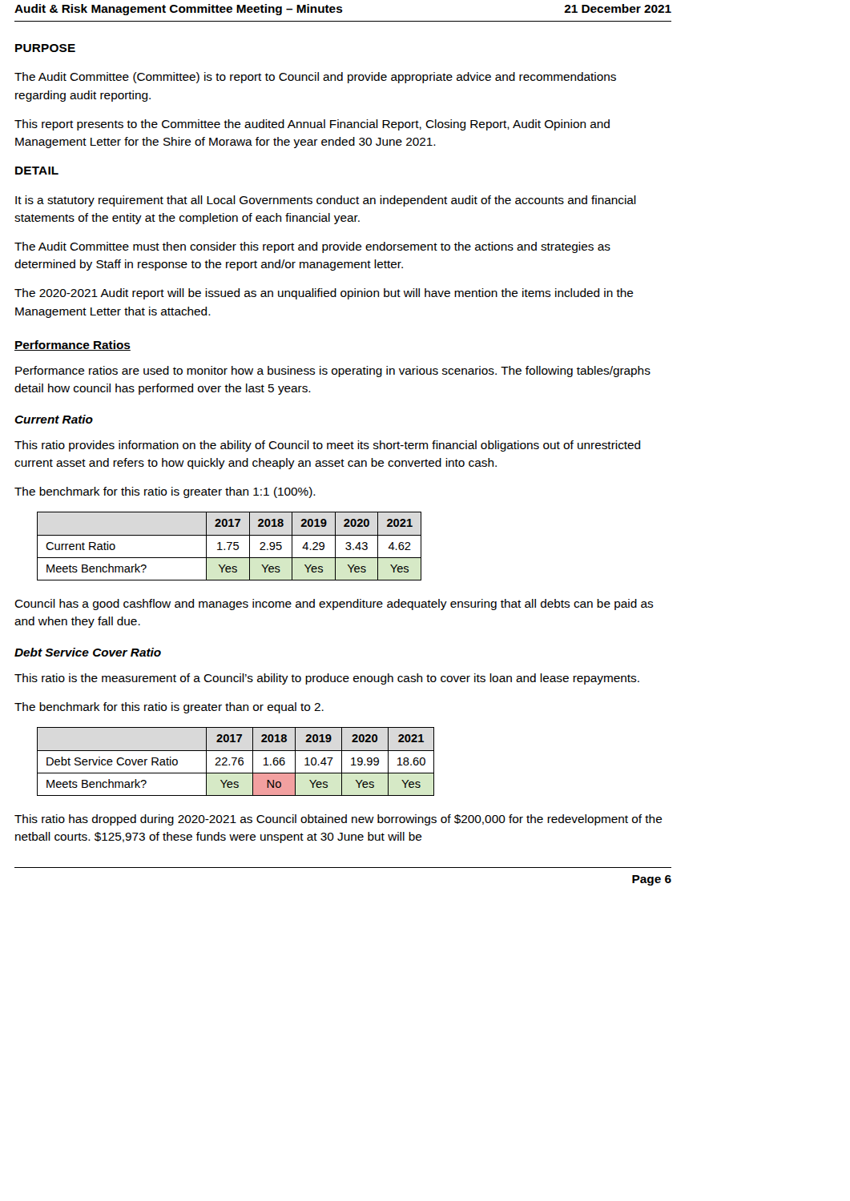Audit & Risk Management Committee Meeting – Minutes
21 December 2021
PURPOSE
The Audit Committee (Committee) is to report to Council and provide appropriate advice and recommendations regarding audit reporting.
This report presents to the Committee the audited Annual Financial Report, Closing Report, Audit Opinion and Management Letter for the Shire of Morawa for the year ended 30 June 2021.
DETAIL
It is a statutory requirement that all Local Governments conduct an independent audit of the accounts and financial statements of the entity at the completion of each financial year.
The Audit Committee must then consider this report and provide endorsement to the actions and strategies as determined by Staff in response to the report and/or management letter.
The 2020-2021 Audit report will be issued as an unqualified opinion but will have mention the items included in the Management Letter that is attached.
Performance Ratios
Performance ratios are used to monitor how a business is operating in various scenarios. The following tables/graphs detail how council has performed over the last 5 years.
Current Ratio
This ratio provides information on the ability of Council to meet its short-term financial obligations out of unrestricted current asset and refers to how quickly and cheaply an asset can be converted into cash.
The benchmark for this ratio is greater than 1:1 (100%).
| | 2017 | 2018 | 2019 | 2020 | 2021 |
| --- | --- | --- | --- | --- | --- |
| Current Ratio | 1.75 | 2.95 | 4.29 | 3.43 | 4.62 |
| Meets Benchmark? | Yes | Yes | Yes | Yes | Yes |
Council has a good cashflow and manages income and expenditure adequately ensuring that all debts can be paid as and when they fall due.
Debt Service Cover Ratio
This ratio is the measurement of a Council’s ability to produce enough cash to cover its loan and lease repayments.
The benchmark for this ratio is greater than or equal to 2.
| | 2017 | 2018 | 2019 | 2020 | 2021 |
| --- | --- | --- | --- | --- | --- |
| Debt Service Cover Ratio | 22.76 | 1.66 | 10.47 | 19.99 | 18.60 |
| Meets Benchmark? | Yes | No | Yes | Yes | Yes |
This ratio has dropped during 2020-2021 as Council obtained new borrowings of $200,000 for the redevelopment of the netball courts. $125,973 of these funds were unspent at 30 June but will be
Page 6